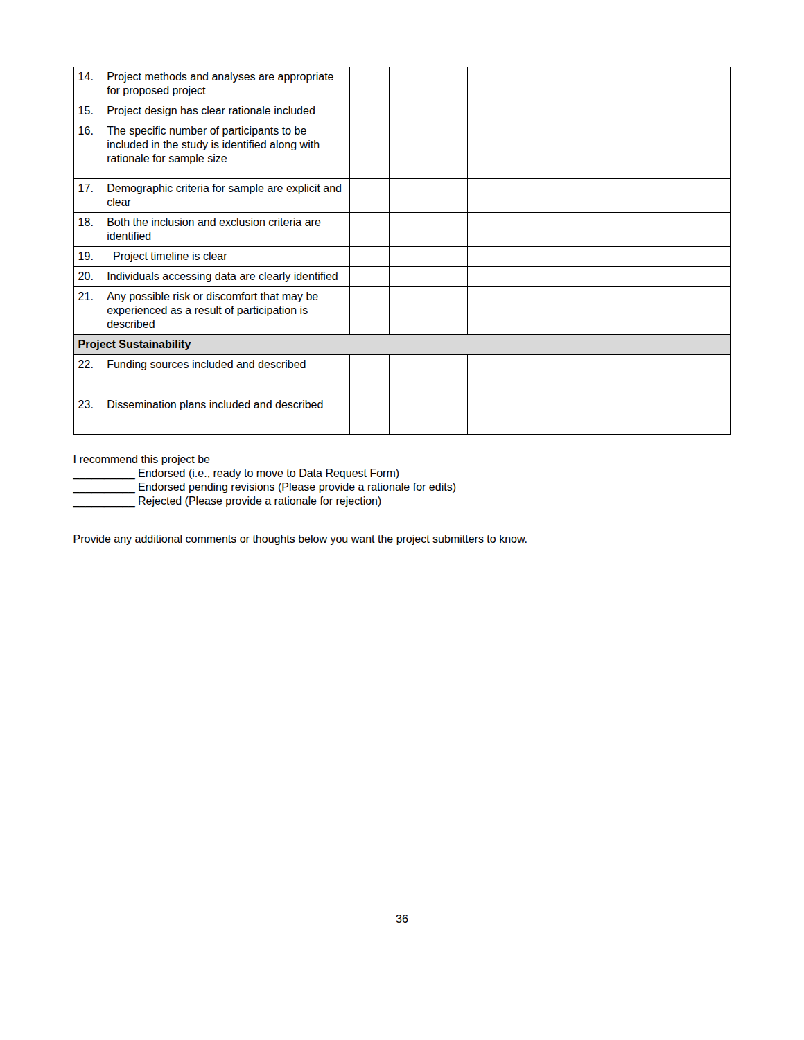| 14. Project methods and analyses are appropriate for proposed project | | | | |
| 15. Project design has clear rationale included | | | | |
| 16. The specific number of participants to be included in the study is identified along with rationale for sample size | | | | |
| 17. Demographic criteria for sample are explicit and clear | | | | |
| 18. Both the inclusion and exclusion criteria are identified | | | | |
| 19. Project timeline is clear | | | | |
| 20. Individuals accessing data are clearly identified | | | | |
| 21. Any possible risk or discomfort that may be experienced as a result of participation is described | | | | |
| Project Sustainability |
| 22. Funding sources included and described | | | | |
| 23. Dissemination plans included and described | | | | |
I recommend this project be
__________ Endorsed (i.e., ready to move to Data Request Form)
__________ Endorsed pending revisions (Please provide a rationale for edits)
__________ Rejected (Please provide a rationale for rejection)
Provide any additional comments or thoughts below you want the project submitters to know.
36